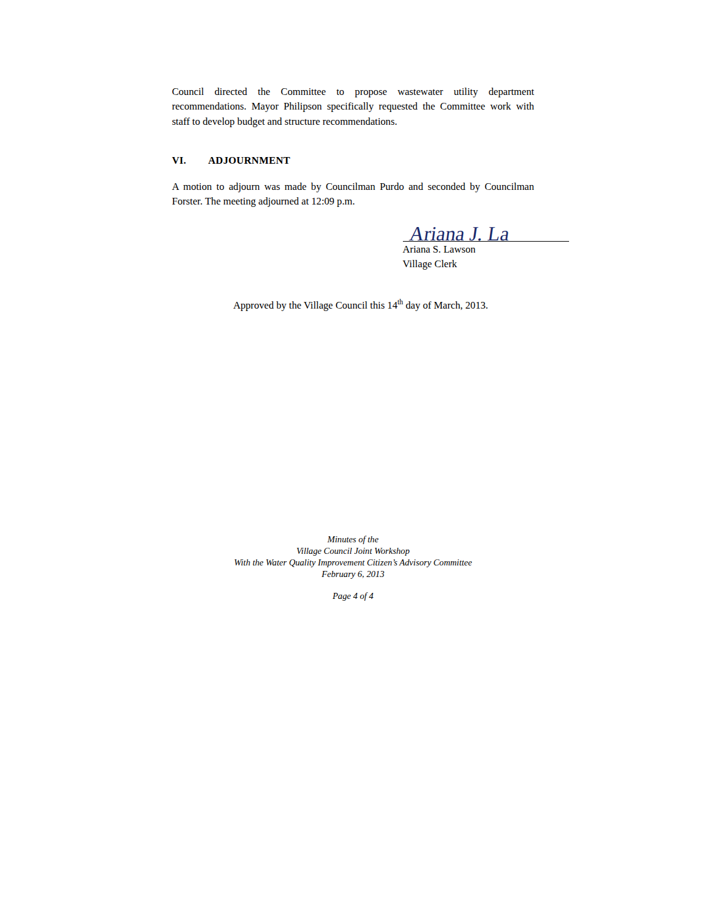Council directed the Committee to propose wastewater utility department recommendations. Mayor Philipson specifically requested the Committee work with staff to develop budget and structure recommendations.
VI. ADJOURNMENT
A motion to adjourn was made by Councilman Purdo and seconded by Councilman Forster. The meeting adjourned at 12:09 p.m.
Ariana J. La
Ariana S. Lawson
Village Clerk
Approved by the Village Council this 14th day of March, 2013.
Minutes of the
Village Council Joint Workshop
With the Water Quality Improvement Citizen’s Advisory Committee
February 6, 2013
Page 4 of 4